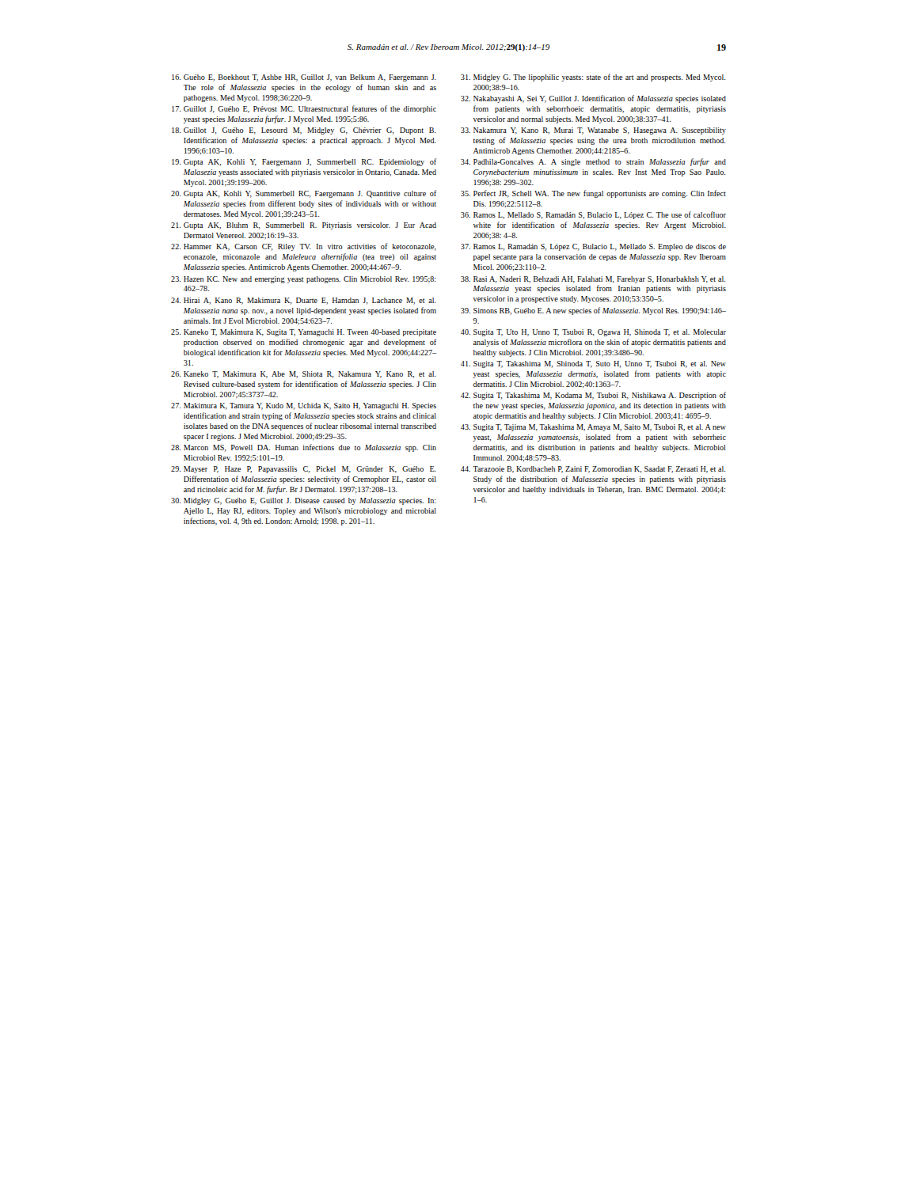S. Ramadán et al. / Rev Iberoam Micol. 2012;29(1):14–19 19
16. Guého E, Boekhout T, Ashbe HR, Guillot J, van Belkum A, Faergemann J. The role of Malassezia species in the ecology of human skin and as pathogens. Med Mycol. 1998;36:220–9.
17. Guillot J, Guého E, Prévost MC. Ultraestructural features of the dimorphic yeast species Malassezia furfur. J Mycol Med. 1995;5:86.
18. Guillot J, Guého E, Lesourd M, Midgley G, Chévrier G, Dupont B. Identification of Malassezia species: a practical approach. J Mycol Med. 1996;6:103–10.
19. Gupta AK, Kohli Y, Faergemann J, Summerbell RC. Epidemiology of Malasezia yeasts associated with pityriasis versicolor in Ontario, Canada. Med Mycol. 2001;39:199–206.
20. Gupta AK, Kohli Y, Summerbell RC, Faergemann J. Quantitive culture of Malassezia species from different body sites of individuals with or without dermatoses. Med Mycol. 2001;39:243–51.
21. Gupta AK, Bluhm R, Summerbell R. Pityriasis versicolor. J Eur Acad Dermatol Venereol. 2002;16:19–33.
22. Hammer KA, Carson CF, Riley TV. In vitro activities of ketoconazole, econazole, miconazole and Maleleuca alternifolia (tea tree) oil against Malassezia species. Antimicrob Agents Chemother. 2000;44:467–9.
23. Hazen KC. New and emerging yeast pathogens. Clin Microbiol Rev. 1995;8: 462–78.
24. Hirai A, Kano R, Makimura K, Duarte E, Hamdan J, Lachance M, et al. Malassezia nana sp. nov., a novel lipid-dependent yeast species isolated from animals. Int J Evol Microbiol. 2004;54:623–7.
25. Kaneko T, Makimura K, Sugita T, Yamaguchi H. Tween 40-based precipitate production observed on modified chromogenic agar and development of biological identification kit for Malassezia species. Med Mycol. 2006;44:227–31.
26. Kaneko T, Makimura K, Abe M, Shiota R, Nakamura Y, Kano R, et al. Revised culture-based system for identification of Malassezia species. J Clin Microbiol. 2007;45:3737–42.
27. Makimura K, Tamura Y, Kudo M, Uchida K, Saito H, Yamaguchi H. Species identification and strain typing of Malassezia species stock strains and clinical isolates based on the DNA sequences of nuclear ribosomal internal transcribed spacer I regions. J Med Microbiol. 2000;49:29–35.
28. Marcon MS, Powell DA. Human infections due to Malassezia spp. Clin Microbiol Rev. 1992;5:101–19.
29. Mayser P, Haze P, Papavassilis C, Pickel M, Gründer K, Guého E. Differentation of Malassezia species: selectivity of Cremophor EL, castor oil and ricinoleic acid for M. furfur. Br J Dermatol. 1997;137:208–13.
30. Midgley G, Guého E, Guillot J. Disease caused by Malassezia species. In: Ajello L, Hay RJ, editors. Topley and Wilson's microbiology and microbial infections, vol. 4, 9th ed. London: Arnold; 1998. p. 201–11.
31. Midgley G. The lipophilic yeasts: state of the art and prospects. Med Mycol. 2000;38:9–16.
32. Nakabayashi A, Sei Y, Guillot J. Identification of Malassezia species isolated from patients with seborrhoeic dermatitis, atopic dermatitis, pityriasis versicolor and normal subjects. Med Mycol. 2000;38:337–41.
33. Nakamura Y, Kano R, Murai T, Watanabe S, Hasegawa A. Susceptibility testing of Malassezia species using the urea broth microdilution method. Antimicrob Agents Chemother. 2000;44:2185–6.
34. Padhila-Goncalves A. A single method to strain Malassezia furfur and Corynebacterium minutissimum in scales. Rev Inst Med Trop Sao Paulo. 1996;38: 299–302.
35. Perfect JR, Schell WA. The new fungal opportunists are coming. Clin Infect Dis. 1996;22:5112–8.
36. Ramos L, Mellado S, Ramadán S, Bulacio L, López C. The use of calcofluor white for identification of Malassezia species. Rev Argent Microbiol. 2006;38: 4–8.
37. Ramos L, Ramadán S, López C, Bulacio L, Mellado S. Empleo de discos de papel secante para la conservación de cepas de Malassezia spp. Rev Iberoam Micol. 2006;23:110–2.
38. Rasi A, Naderi R, Behzadi AH, Falahati M, Farehyar S, Honarbakhsh Y, et al. Malassezia yeast species isolated from Iranian patients with pityriasis versicolor in a prospective study. Mycoses. 2010;53:350–5.
39. Simons RB, Guého E. A new species of Malassezia. Mycol Res. 1990;94:146–9.
40. Sugita T, Uto H, Unno T, Tsuboi R, Ogawa H, Shinoda T, et al. Molecular analysis of Malassezia microflora on the skin of atopic dermatitis patients and healthy subjects. J Clin Microbiol. 2001;39:3486–90.
41. Sugita T, Takashima M, Shinoda T, Suto H, Unno T, Tsuboi R, et al. New yeast species, Malassezia dermatis, isolated from patients with atopic dermatitis. J Clin Microbiol. 2002;40:1363–7.
42. Sugita T, Takashima M, Kodama M, Tsuboi R, Nishikawa A. Description of the new yeast species, Malassezia japonica, and its detection in patients with atopic dermatitis and healthy subjects. J Clin Microbiol. 2003;41: 4695–9.
43. Sugita T, Tajima M, Takashima M, Amaya M, Saito M, Tsuboi R, et al. A new yeast, Malassezia yamatoensis, isolated from a patient with seborrheic dermatitis, and its distribution in patients and healthy subjects. Microbiol Immunol. 2004;48:579–83.
44. Tarazooie B, Kordbacheh P, Zaini F, Zomorodian K, Saadat F, Zeraati H, et al. Study of the distribution of Malassezia species in patients with pityriasis versicolor and haelthy individuals in Teheran, Iran. BMC Dermatol. 2004;4: 1–6.